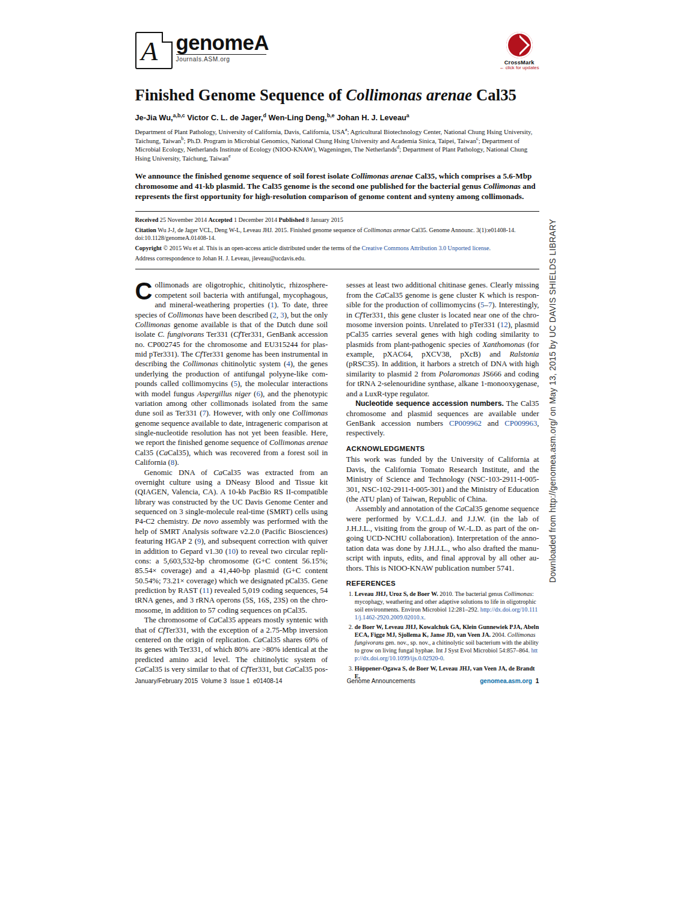Downloaded from http://genomea.asm.org/ on May 13, 2015 by UC DAVIS SHIELDS LIBRARY
A
genome A
Journals.ASM.org
CrossMark
← click for updates
Finished Genome Sequence of Collimonas arenae Cal35
Je-Jia Wu,a,b,c Victor C. L. de Jager,d Wen-Ling Deng,b,e Johan H. J. Leveaua
Department of Plant Pathology, University of California, Davis, California, USAa; Agricultural Biotechnology Center, National Chung Hsing University, Taichung, Taiwanb; Ph.D. Program in Microbial Genomics, National Chung Hsing University and Academia Sinica, Taipei, Taiwanc; Department of Microbial Ecology, Netherlands Institute of Ecology (NIOO-KNAW), Wageningen, The Netherlandsd; Department of Plant Pathology, National Chung Hsing University, Taichung, Taiwane
We announce the finished genome sequence of soil forest isolate Collimonas arenae Cal35, which comprises a 5.6-Mbp chromosome and 41-kb plasmid. The Cal35 genome is the second one published for the bacterial genus Collimonas and represents the first opportunity for high-resolution comparison of genome content and synteny among collimonads.
Received 25 November 2014 Accepted 1 December 2014 Published 8 January 2015
Citation Wu J-J, de Jager VCL, Deng W-L, Leveau JHJ. 2015. Finished genome sequence of Collimonas arenae Cal35. Genome Announc. 3(1):e01408-14. doi:10.1128/genomeA.01408-14.
Copyright © 2015 Wu et al. This is an open-access article distributed under the terms of the Creative Commons Attribution 3.0 Unported license.
Address correspondence to Johan H. J. Leveau, jleveau@ucdavis.edu.
Collimonads are oligotrophic, chitinolytic, rhizosphere-competent soil bacteria with antifungal, mycophagous, and mineral-weathering properties (1). To date, three species of Collimonas have been described (2, 3), but the only Collimonas genome available is that of the Dutch dune soil isolate C. fungivorans Ter331 (Cf Ter331, GenBank accession no. CP002745 for the chromosome and EU315244 for plasmid pTer331). The Cf Ter331 genome has been instrumental in describing the Collimonas chitinolytic system (4), the genes underlying the production of antifungal polyyne-like compounds called collimomycins (5), the molecular interactions with model fungus Aspergillus niger (6), and the phenotypic variation among other collimonads isolated from the same dune soil as Ter331 (7). However, with only one Collimonas genome sequence available to date, intrageneric comparison at single-nucleotide resolution has not yet been feasible. Here, we report the finished genome sequence of Collimonas arenae Cal35 (Ca Cal35), which was recovered from a forest soil in California (8).
Genomic DNA of Ca Cal35 was extracted from an overnight culture using a DNeasy Blood and Tissue kit (QIAGEN, Valencia, CA). A 10-kb PacBio RS II-compatible library was constructed by the UC Davis Genome Center and sequenced on 3 single-molecule real-time (SMRT) cells using P4-C2 chemistry. De novo assembly was performed with the help of SMRT Analysis software v2.2.0 (Pacific Biosciences) featuring HGAP 2 (9), and subsequent correction with quiver in addition to Gepard v1.30 (10) to reveal two circular replicons: a 5,603,532-bp chromosome (G+C content 56.15%; 85.54× coverage) and a 41,440-bp plasmid (G+C content 50.54%; 73.21× coverage) which we designated pCal35. Gene prediction by RAST (11) revealed 5,019 coding sequences, 54 tRNA genes, and 3 rRNA operons (5S, 16S, 23S) on the chromosome, in addition to 57 coding sequences on pCal35.
The chromosome of Ca Cal35 appears mostly syntenic with that of Cf Ter331, with the exception of a 2.75-Mbp inversion centered on the origin of replication. Ca Cal35 shares 69% of its genes with Ter331, of which 80% are >80% identical at the predicted amino acid level. The chitinolytic system of Ca Cal35 is very similar to that of Cf Ter331, but Ca Cal35 possesses at least two additional chitinase genes. Clearly missing from the Ca Cal35 genome is gene cluster K which is responsible for the production of collimomycins (5–7). Interestingly, in Cf Ter331, this gene cluster is located near one of the chromosome inversion points. Unrelated to pTer331 (12), plasmid pCal35 carries several genes with high coding similarity to plasmids from plant-pathogenic species of Xanthomonas (for example, pXAC64, pXCV38, pXcB) and Ralstonia (pRSC35). In addition, it harbors a stretch of DNA with high similarity to plasmid 2 from Polaromonas JS666 and coding for tRNA 2-selenouridine synthase, alkane 1-monooxygenase, and a LuxR-type regulator.
Nucleotide sequence accession numbers. The Cal35 chromosome and plasmid sequences are available under GenBank accession numbers CP009962 and CP009963, respectively.
Acknowledgments
This work was funded by the University of California at Davis, the California Tomato Research Institute, and the Ministry of Science and Technology (NSC-103-2911-I-005-301, NSC-102-2911-I-005-301) and the Ministry of Education (the ATU plan) of Taiwan, Republic of China.
Assembly and annotation of the Ca Cal35 genome sequence were performed by V.C.L.d.J. and J.J.W. (in the lab of J.H.J.L., visiting from the group of W.-L.D. as part of the ongoing UCD-NCHU collaboration). Interpretation of the annotation data was done by J.H.J.L., who also drafted the manuscript with inputs, edits, and final approval by all other authors. This is NIOO-KNAW publication number 5741.
References
Leveau JHJ, Uroz S, de Boer W. 2010. The bacterial genus Collimonas: mycophagy, weathering and other adaptive solutions to life in oligotrophic soil environments. Environ Microbiol 12:281–292. http://dx.doi.org/10.1111/j.1462-2920.2009.02010.x.
de Boer W, Leveau JHJ, Kowalchuk GA, Klein Gunnewiek PJA, Abeln ECA, Figge MJ, Sjollema K, Janse JD, van Veen JA. 2004. Collimonas fungivorans gen. nov., sp. nov., a chitinolytic soil bacterium with the ability to grow on living fungal hyphae. Int J Syst Evol Microbiol 54:857–864. http://dx.doi.org/10.1099/ijs.0.02920-0.
Höppener-Ogawa S, de Boer W, Leveau JHJ, van Veen JA, de Brandt E,
January/February 2015 Volume 3 Issue 1 e01408-14
Genome Announcements
genomea.asm.org 1